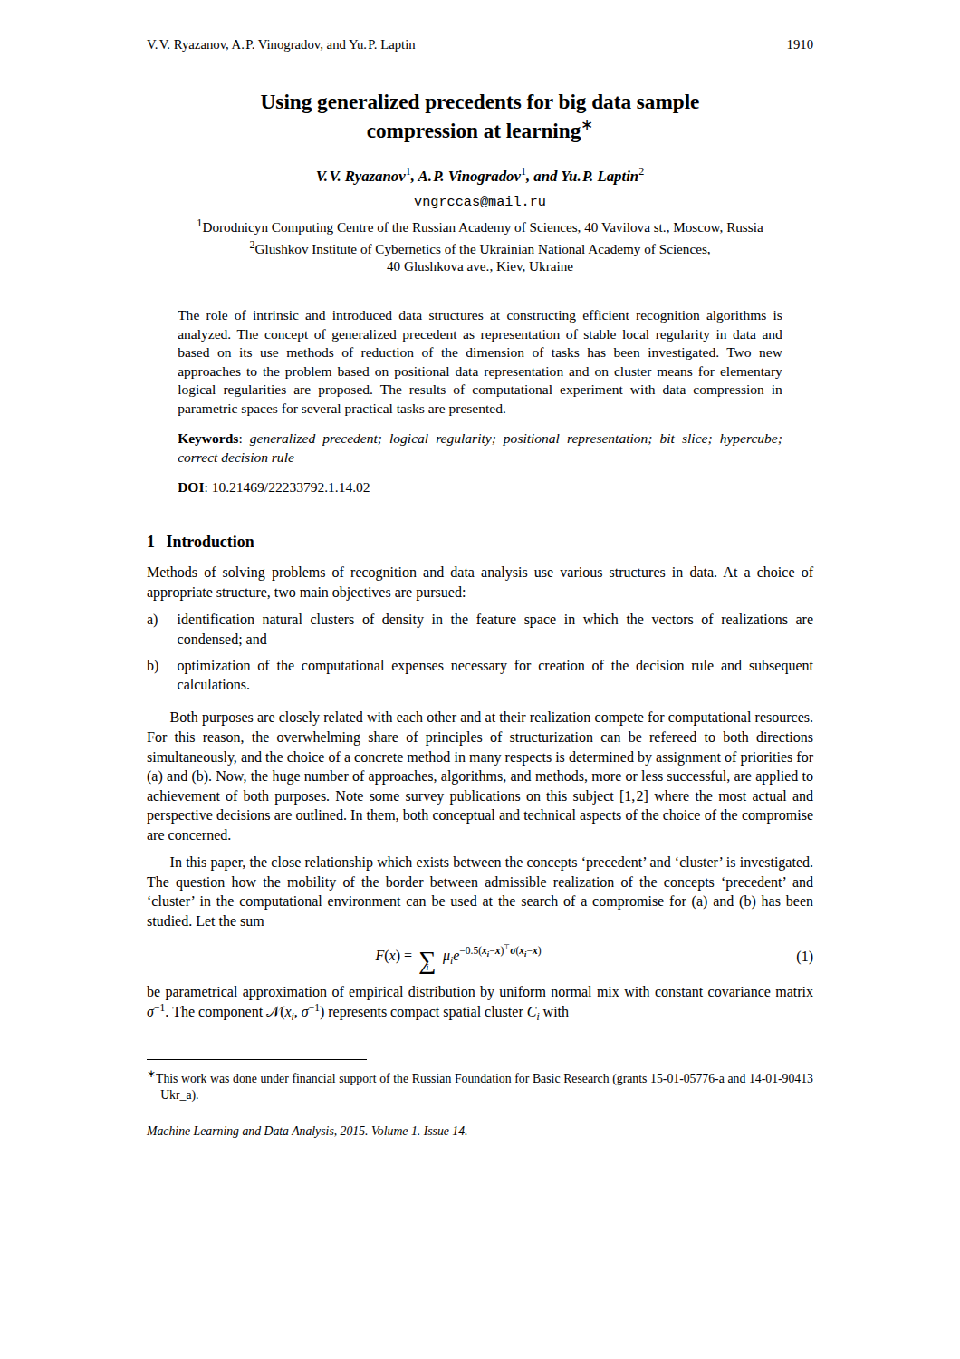V. V. Ryazanov, A. P. Vinogradov, and Yu. P. Laptin 1910
Using generalized precedents for big data sample
compression at learning∗
V. V. Ryazanov1, A. P. Vinogradov1, and Yu. P. Laptin2
vngrccas@mail.ru
1Dorodnicyn Computing Centre of the Russian Academy of Sciences, 40 Vavilova st., Moscow, Russia
2Glushkov Institute of Cybernetics of the Ukrainian National Academy of Sciences,
40 Glushkova ave., Kiev, Ukraine
The role of intrinsic and introduced data structures at constructing efficient recognition algorithms is analyzed. The concept of generalized precedent as representation of stable local regularity in data and based on its use methods of reduction of the dimension of tasks has been investigated. Two new approaches to the problem based on positional data representation and on cluster means for elementary logical regularities are proposed. The results of computational experiment with data compression in parametric spaces for several practical tasks are presented.
Keywords: generalized precedent; logical regularity; positional representation; bit slice; hypercube; correct decision rule
DOI: 10.21469/22233792.1.14.02
1 Introduction
Methods of solving problems of recognition and data analysis use various structures in data. At a choice of appropriate structure, two main objectives are pursued:
a) identification natural clusters of density in the feature space in which the vectors of realizations are condensed; and
b) optimization of the computational expenses necessary for creation of the decision rule and subsequent calculations.
Both purposes are closely related with each other and at their realization compete for computational resources. For this reason, the overwhelming share of principles of structurization can be refereed to both directions simultaneously, and the choice of a concrete method in many respects is determined by assignment of priorities for (a) and (b). Now, the huge number of approaches, algorithms, and methods, more or less successful, are applied to achievement of both purposes. Note some survey publications on this subject [1, 2] where the most actual and perspective decisions are outlined. In them, both conceptual and technical aspects of the choice of the compromise are concerned.
In this paper, the close relationship which exists between the concepts ‘precedent’ and ‘cluster’ is investigated. The question how the mobility of the border between admissible realization of the concepts ‘precedent’ and ‘cluster’ in the computational environment can be used at the search of a compromise for (a) and (b) has been studied. Let the sum
F(x) = ∑i μie−0.5(xi−x)⊤σ(xi−x)
(1)
be parametrical approximation of empirical distribution by uniform normal mix with constant covariance matrix σ−1. The component 𝒩(xi, σ−1) represents compact spatial cluster Ci with
∗This work was done under financial support of the Russian Foundation for Basic Research (grants 15-01-05776-a and 14-01-90413 Ukr_a).
Machine Learning and Data Analysis, 2015. Volume 1. Issue 14.